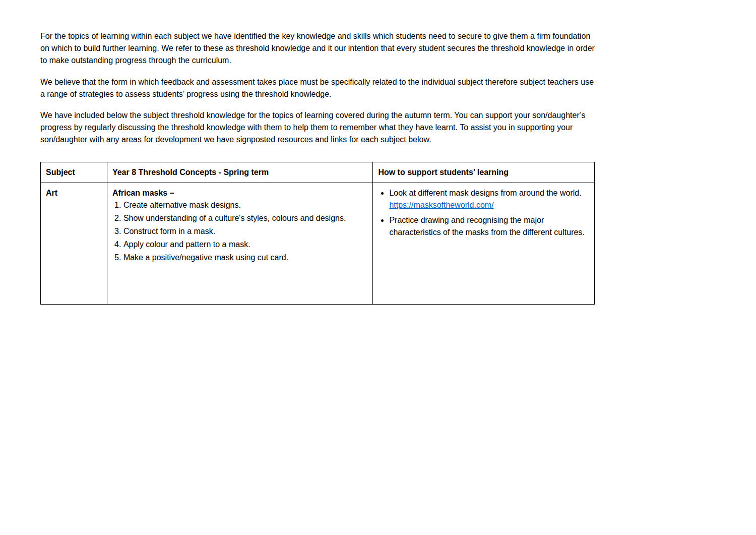For the topics of learning within each subject we have identified the key knowledge and skills which students need to secure to give them a firm foundation on which to build further learning. We refer to these as threshold knowledge and it our intention that every student secures the threshold knowledge in order to make outstanding progress through the curriculum.
We believe that the form in which feedback and assessment takes place must be specifically related to the individual subject therefore subject teachers use a range of strategies to assess students’ progress using the threshold knowledge.
We have included below the subject threshold knowledge for the topics of learning covered during the autumn term. You can support your son/daughter’s progress by regularly discussing the threshold knowledge with them to help them to remember what they have learnt. To assist you in supporting your son/daughter with any areas for development we have signposted resources and links for each subject below.
| Subject | Year 8 Threshold Concepts - Spring term | How to support students’ learning |
| --- | --- | --- |
| Art | African masks – Create alternative mask designs. Show understanding of a culture's styles, colours and designs. Construct form in a mask. Apply colour and pattern to a mask. Make a positive/negative mask using cut card. | Look at different mask designs from around the world. https://masksoftheworld.com/ Practice drawing and recognising the major characteristics of the masks from the different cultures. |